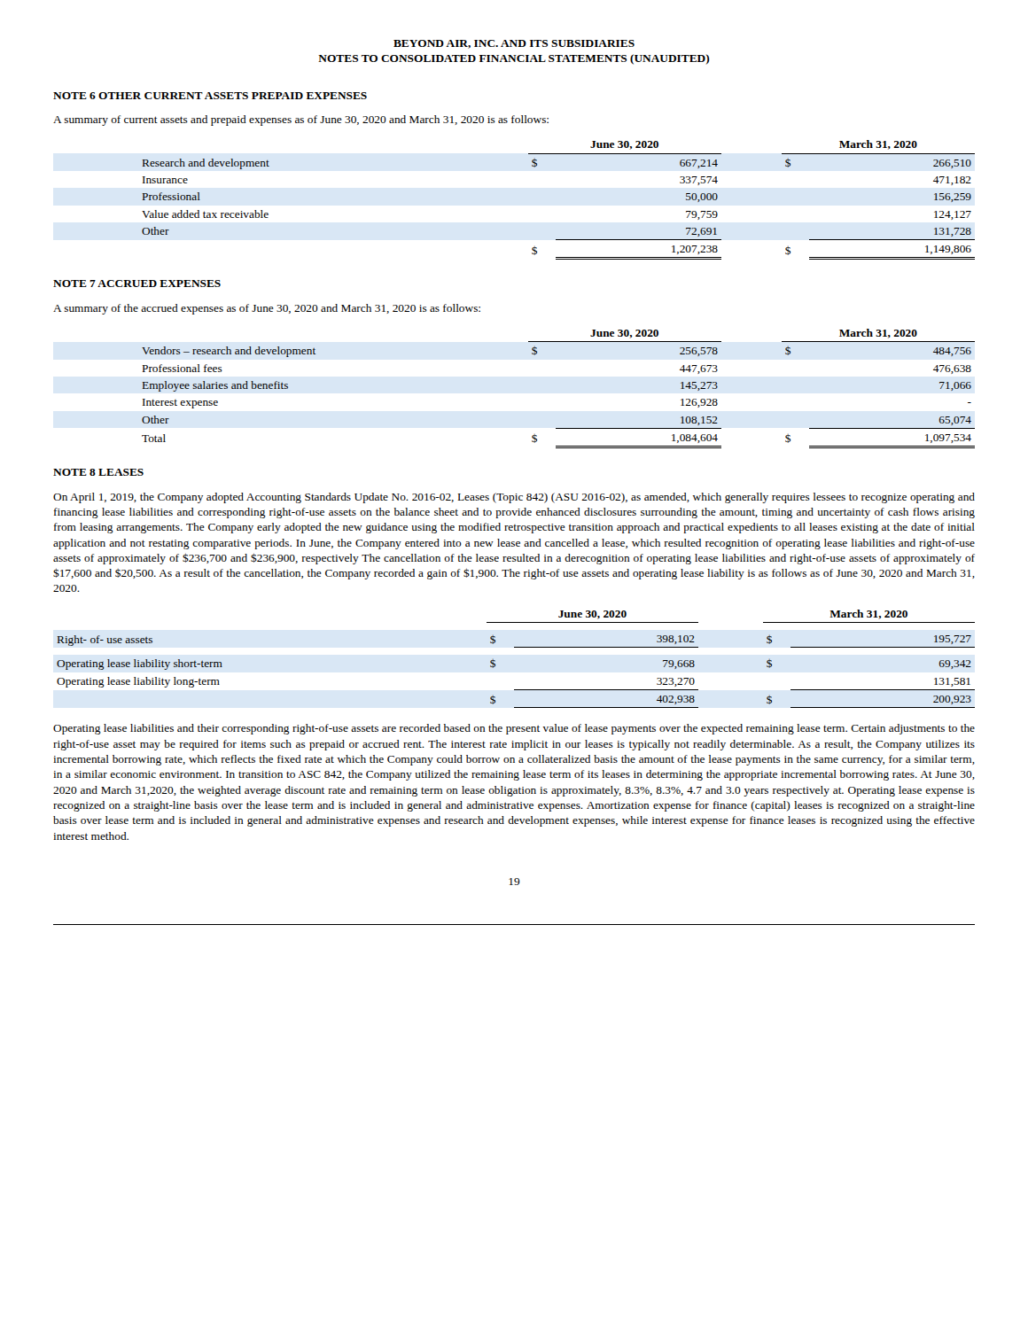BEYOND AIR, INC. AND ITS SUBSIDIARIES
NOTES TO CONSOLIDATED FINANCIAL STATEMENTS (UNAUDITED)
NOTE 6 OTHER CURRENT ASSETS PREPAID EXPENSES
A summary of current assets and prepaid expenses as of June 30, 2020 and March 31, 2020 is as follows:
| | | June 30, 2020 | | March 31, 2020 |
| Research and development | | $ | 667,214 | | $ | 266,510 |
| Insurance | | | 337,574 | | | 471,182 |
| Professional | | | 50,000 | | | 156,259 |
| Value added tax receivable | | | 79,759 | | | 124,127 |
| Other | | | 72,691 | | | 131,728 |
| | | $ | 1,207,238 | | $ | 1,149,806 |
NOTE 7 ACCRUED EXPENSES
A summary of the accrued expenses as of June 30, 2020 and March 31, 2020 is as follows:
| | | June 30, 2020 | | March 31, 2020 |
| Vendors – research and development | | $ | 256,578 | | $ | 484,756 |
| Professional fees | | | 447,673 | | | 476,638 |
| Employee salaries and benefits | | | 145,273 | | | 71,066 |
| Interest expense | | | 126,928 | | | - |
| Other | | | 108,152 | | | 65,074 |
| Total | | $ | 1,084,604 | | $ | 1,097,534 |
NOTE 8 LEASES
On April 1, 2019, the Company adopted Accounting Standards Update No. 2016-02, Leases (Topic 842) (ASU 2016-02), as amended, which generally requires lessees to recognize operating and financing lease liabilities and corresponding right-of-use assets on the balance sheet and to provide enhanced disclosures surrounding the amount, timing and uncertainty of cash flows arising from leasing arrangements. The Company early adopted the new guidance using the modified retrospective transition approach and practical expedients to all leases existing at the date of initial application and not restating comparative periods. In June, the Company entered into a new lease and cancelled a lease, which resulted recognition of operating lease liabilities and right-of-use assets of approximately of $236,700 and $236,900, respectively The cancellation of the lease resulted in a derecognition of operating lease liabilities and right-of-use assets of approximately of $17,600 and $20,500. As a result of the cancellation, the Company recorded a gain of $1,900. The right-of use assets and operating lease liability is as follows as of June 30, 2020 and March 31, 2020.
| | | June 30, 2020 | | March 31, 2020 |
| Right- of- use assets | | $ | 398,102 | | $ | 195,727 |
| Operating lease liability short-term | | $ | 79,668 | | $ | 69,342 |
| Operating lease liability long-term | | | 323,270 | | | 131,581 |
| | | $ | 402,938 | | $ | 200,923 |
Operating lease liabilities and their corresponding right-of-use assets are recorded based on the present value of lease payments over the expected remaining lease term. Certain adjustments to the right-of-use asset may be required for items such as prepaid or accrued rent. The interest rate implicit in our leases is typically not readily determinable. As a result, the Company utilizes its incremental borrowing rate, which reflects the fixed rate at which the Company could borrow on a collateralized basis the amount of the lease payments in the same currency, for a similar term, in a similar economic environment. In transition to ASC 842, the Company utilized the remaining lease term of its leases in determining the appropriate incremental borrowing rates. At June 30, 2020 and March 31,2020, the weighted average discount rate and remaining term on lease obligation is approximately, 8.3%, 8.3%, 4.7 and 3.0 years respectively at. Operating lease expense is recognized on a straight-line basis over the lease term and is included in general and administrative expenses. Amortization expense for finance (capital) leases is recognized on a straight-line basis over lease term and is included in general and administrative expenses and research and development expenses, while interest expense for finance leases is recognized using the effective interest method.
19